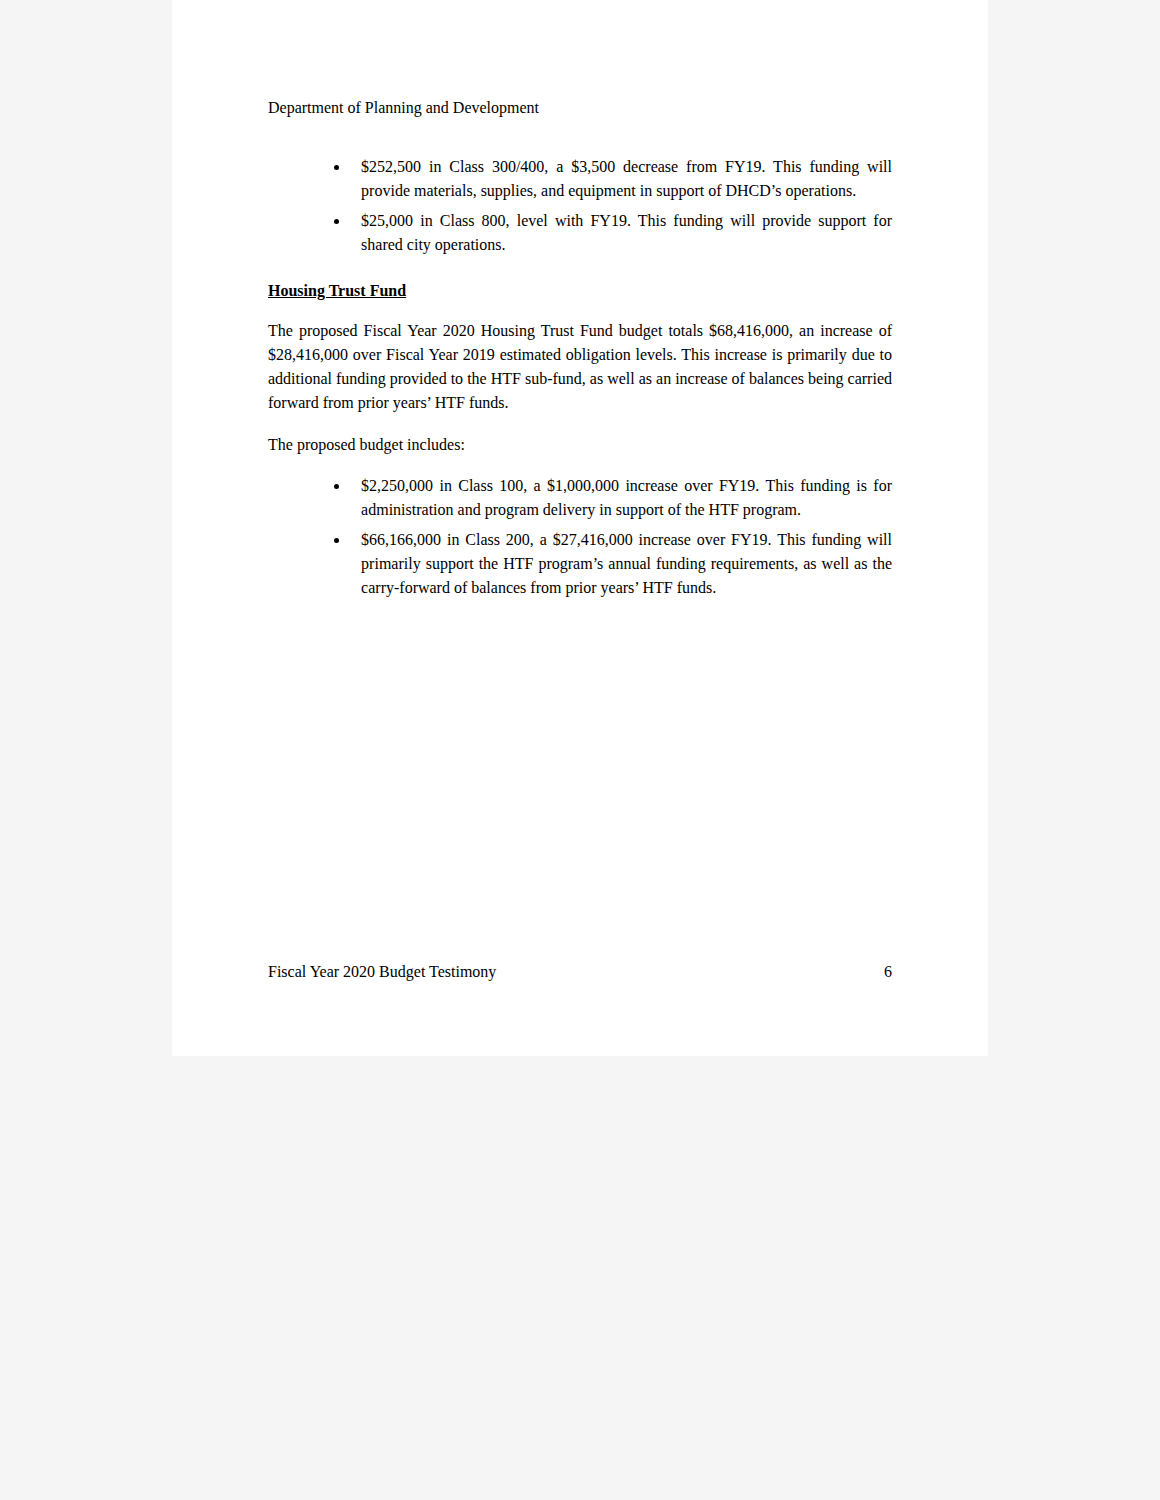Department of Planning and Development
$252,500 in Class 300/400, a $3,500 decrease from FY19. This funding will provide materials, supplies, and equipment in support of DHCD’s operations.
$25,000 in Class 800, level with FY19. This funding will provide support for shared city operations.
Housing Trust Fund
The proposed Fiscal Year 2020 Housing Trust Fund budget totals $68,416,000, an increase of $28,416,000 over Fiscal Year 2019 estimated obligation levels. This increase is primarily due to additional funding provided to the HTF sub-fund, as well as an increase of balances being carried forward from prior years’ HTF funds.
The proposed budget includes:
$2,250,000 in Class 100, a $1,000,000 increase over FY19. This funding is for administration and program delivery in support of the HTF program.
$66,166,000 in Class 200, a $27,416,000 increase over FY19. This funding will primarily support the HTF program’s annual funding requirements, as well as the carry-forward of balances from prior years’ HTF funds.
Fiscal Year 2020 Budget Testimony
6